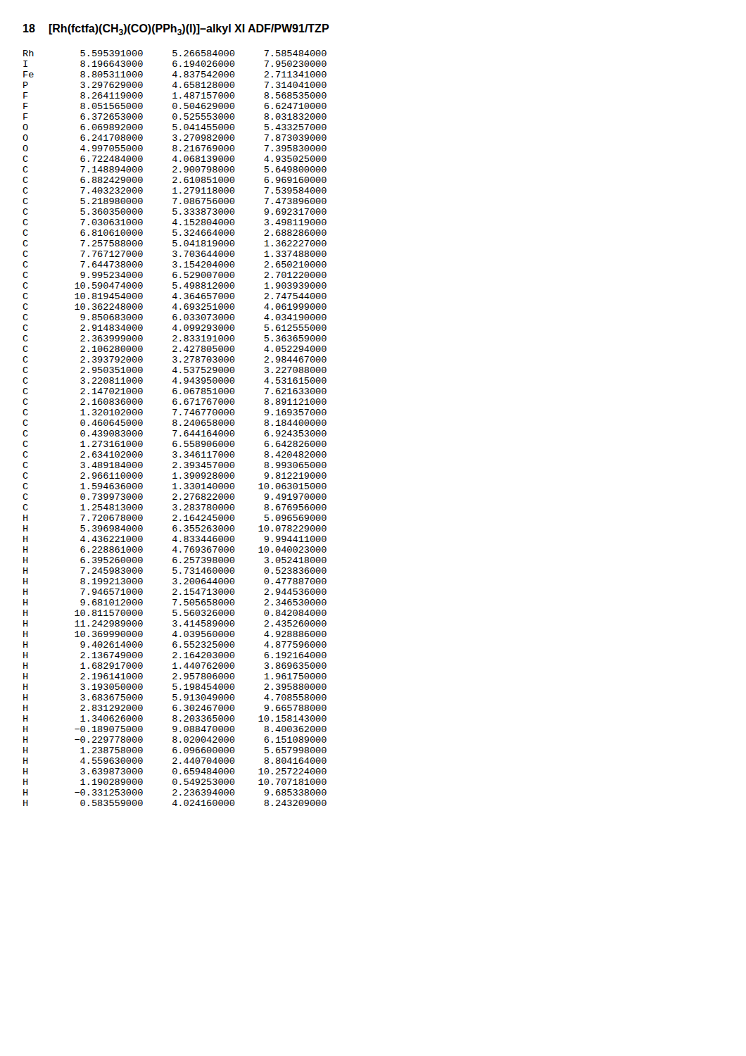18[Rh(fctfa)(CH3)(CO)(PPh3)(I)]–alkyl XI ADF/PW91/TZP
| Rh | 5.595391000 | 5.266584000 | 7.585484000 |
| I | 8.196643000 | 6.194026000 | 7.950230000 |
| Fe | 8.805311000 | 4.837542000 | 2.711341000 |
| P | 3.297629000 | 4.658128000 | 7.314041000 |
| F | 8.264119000 | 1.487157000 | 8.568535000 |
| F | 8.051565000 | 0.504629000 | 6.624710000 |
| F | 6.372653000 | 0.525553000 | 8.031832000 |
| O | 6.069892000 | 5.041455000 | 5.433257000 |
| O | 6.241708000 | 3.270982000 | 7.873039000 |
| O | 4.997055000 | 8.216769000 | 7.395830000 |
| C | 6.722484000 | 4.068139000 | 4.935025000 |
| C | 7.148894000 | 2.900798000 | 5.649800000 |
| C | 6.882429000 | 2.610851000 | 6.969160000 |
| C | 7.403232000 | 1.279118000 | 7.539584000 |
| C | 5.218980000 | 7.086756000 | 7.473896000 |
| C | 5.360350000 | 5.333873000 | 9.692317000 |
| C | 7.030631000 | 4.152804000 | 3.498119000 |
| C | 6.810610000 | 5.324664000 | 2.688286000 |
| C | 7.257588000 | 5.041819000 | 1.362227000 |
| C | 7.767127000 | 3.703644000 | 1.337488000 |
| C | 7.644738000 | 3.154204000 | 2.650210000 |
| C | 9.995234000 | 6.529007000 | 2.701220000 |
| C | 10.590474000 | 5.498812000 | 1.903939000 |
| C | 10.819454000 | 4.364657000 | 2.747544000 |
| C | 10.362248000 | 4.693251000 | 4.061999000 |
| C | 9.850683000 | 6.033073000 | 4.034190000 |
| C | 2.914834000 | 4.099293000 | 5.612555000 |
| C | 2.363999000 | 2.833191000 | 5.363659000 |
| C | 2.106280000 | 2.427805000 | 4.052294000 |
| C | 2.393792000 | 3.278703000 | 2.984467000 |
| C | 2.950351000 | 4.537529000 | 3.227088000 |
| C | 3.220811000 | 4.943950000 | 4.531615000 |
| C | 2.147021000 | 6.067851000 | 7.621633000 |
| C | 2.160836000 | 6.671767000 | 8.891121000 |
| C | 1.320102000 | 7.746770000 | 9.169357000 |
| C | 0.460645000 | 8.240658000 | 8.184400000 |
| C | 0.439083000 | 7.644164000 | 6.924353000 |
| C | 1.273161000 | 6.558906000 | 6.642826000 |
| C | 2.634102000 | 3.346117000 | 8.420482000 |
| C | 3.489184000 | 2.393457000 | 8.993065000 |
| C | 2.966110000 | 1.390928000 | 9.812219000 |
| C | 1.594636000 | 1.330140000 | 10.063015000 |
| C | 0.739973000 | 2.276822000 | 9.491970000 |
| C | 1.254813000 | 3.283780000 | 8.676956000 |
| H | 7.720678000 | 2.164245000 | 5.096569000 |
| H | 5.396984000 | 6.355263000 | 10.078229000 |
| H | 4.436221000 | 4.833446000 | 9.994411000 |
| H | 6.228861000 | 4.769367000 | 10.040023000 |
| H | 6.395260000 | 6.257398000 | 3.052418000 |
| H | 7.245983000 | 5.731460000 | 0.523836000 |
| H | 8.199213000 | 3.200644000 | 0.477887000 |
| H | 7.946571000 | 2.154713000 | 2.944536000 |
| H | 9.681012000 | 7.505658000 | 2.346530000 |
| H | 10.811570000 | 5.560326000 | 0.842084000 |
| H | 11.242989000 | 3.414589000 | 2.435260000 |
| H | 10.369990000 | 4.039560000 | 4.928886000 |
| H | 9.402614000 | 6.552325000 | 4.877596000 |
| H | 2.136749000 | 2.164203000 | 6.192164000 |
| H | 1.682917000 | 1.440762000 | 3.869635000 |
| H | 2.196141000 | 2.957806000 | 1.961750000 |
| H | 3.193050000 | 5.198454000 | 2.395880000 |
| H | 3.683675000 | 5.913049000 | 4.708558000 |
| H | 2.831292000 | 6.302467000 | 9.665788000 |
| H | 1.340626000 | 8.203365000 | 10.158143000 |
| H | −0.189075000 | 9.088470000 | 8.400362000 |
| H | −0.229778000 | 8.020042000 | 6.151089000 |
| H | 1.238758000 | 6.096600000 | 5.657998000 |
| H | 4.559630000 | 2.440704000 | 8.804164000 |
| H | 3.639873000 | 0.659484000 | 10.257224000 |
| H | 1.190289000 | 0.549253000 | 10.707181000 |
| H | −0.331253000 | 2.236394000 | 9.685338000 |
| H | 0.583559000 | 4.024160000 | 8.243209000 |